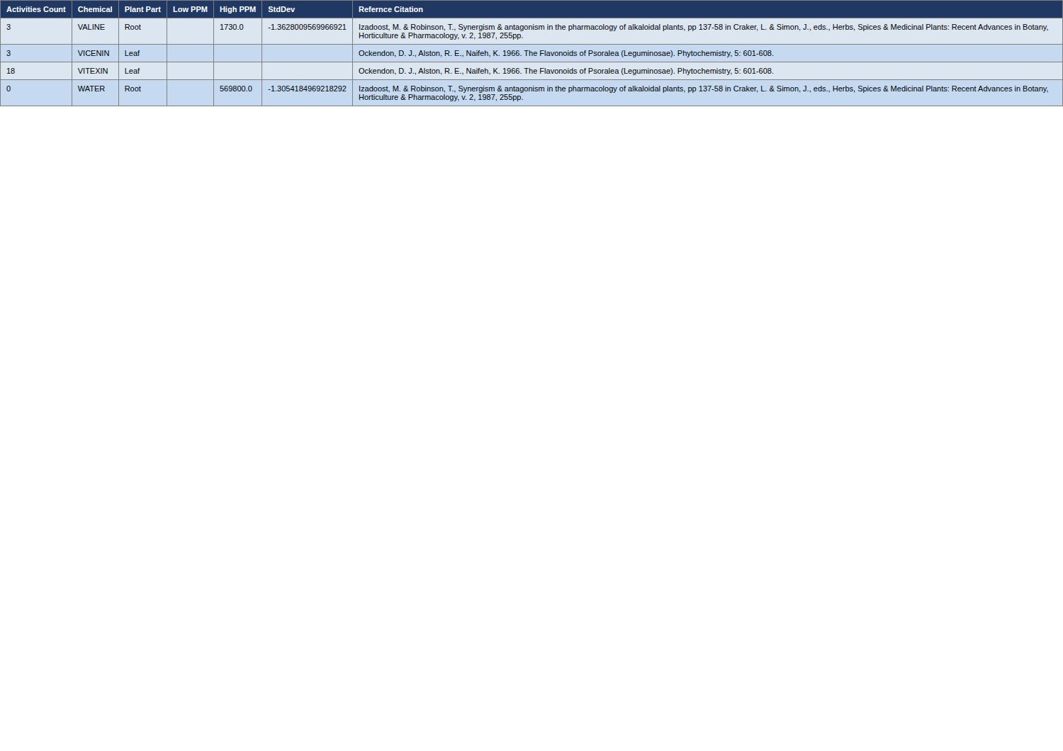| Activities Count | Chemical | Plant Part | Low PPM | High PPM | StdDev | Refernce Citation |
| --- | --- | --- | --- | --- | --- | --- |
| 3 | VALINE | Root | | 1730.0 | -1.3628009569966921 | Izadoost, M. & Robinson, T., Synergism & antagonism in the pharmacology of alkaloidal plants, pp 137-58 in Craker, L. & Simon, J., eds., Herbs, Spices & Medicinal Plants: Recent Advances in Botany, Horticulture & Pharmacology, v. 2, 1987, 255pp. |
| 3 | VICENIN | Leaf | | | | Ockendon, D. J., Alston, R. E., Naifeh, K. 1966. The Flavonoids of Psoralea (Leguminosae). Phytochemistry, 5: 601-608. |
| 18 | VITEXIN | Leaf | | | | Ockendon, D. J., Alston, R. E., Naifeh, K. 1966. The Flavonoids of Psoralea (Leguminosae). Phytochemistry, 5: 601-608. |
| 0 | WATER | Root | | 569800.0 | -1.3054184969218292 | Izadoost, M. & Robinson, T., Synergism & antagonism in the pharmacology of alkaloidal plants, pp 137-58 in Craker, L. & Simon, J., eds., Herbs, Spices & Medicinal Plants: Recent Advances in Botany, Horticulture & Pharmacology, v. 2, 1987, 255pp. |